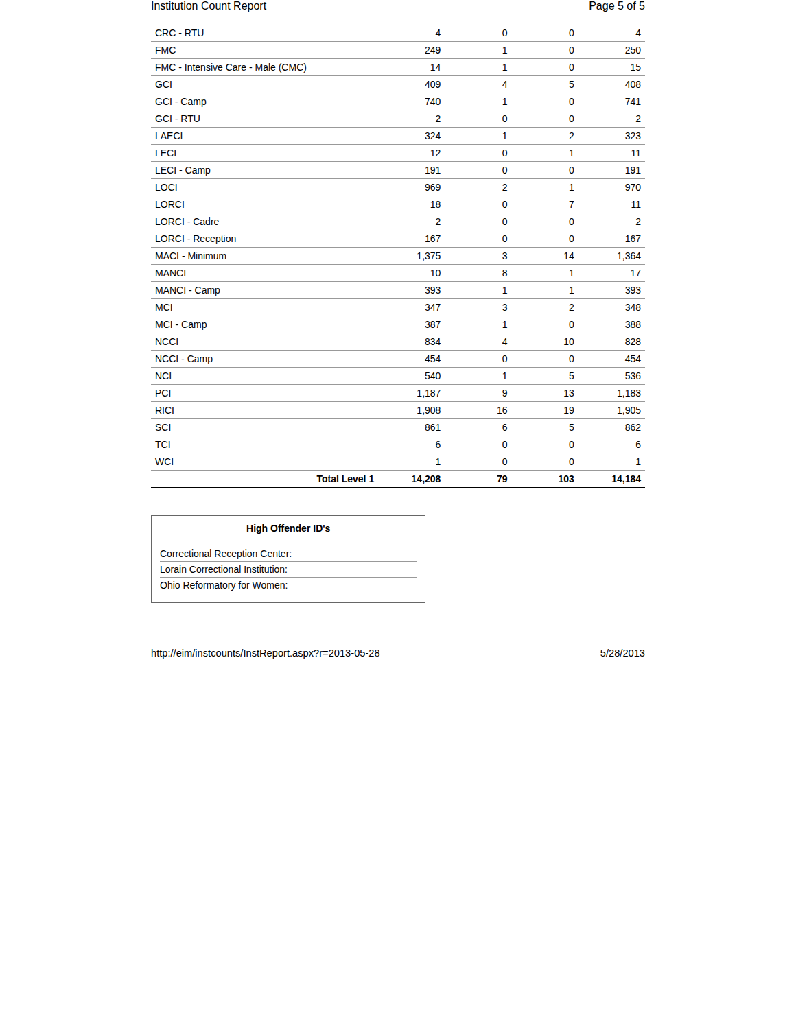Institution Count Report
Page 5 of 5
| CRC - RTU | 4 | 0 | 0 | 4 |
| FMC | 249 | 1 | 0 | 250 |
| FMC - Intensive Care - Male (CMC) | 14 | 1 | 0 | 15 |
| GCI | 409 | 4 | 5 | 408 |
| GCI - Camp | 740 | 1 | 0 | 741 |
| GCI - RTU | 2 | 0 | 0 | 2 |
| LAECI | 324 | 1 | 2 | 323 |
| LECI | 12 | 0 | 1 | 11 |
| LECI - Camp | 191 | 0 | 0 | 191 |
| LOCI | 969 | 2 | 1 | 970 |
| LORCI | 18 | 0 | 7 | 11 |
| LORCI - Cadre | 2 | 0 | 0 | 2 |
| LORCI - Reception | 167 | 0 | 0 | 167 |
| MACI - Minimum | 1,375 | 3 | 14 | 1,364 |
| MANCI | 10 | 8 | 1 | 17 |
| MANCI - Camp | 393 | 1 | 1 | 393 |
| MCI | 347 | 3 | 2 | 348 |
| MCI - Camp | 387 | 1 | 0 | 388 |
| NCCI | 834 | 4 | 10 | 828 |
| NCCI - Camp | 454 | 0 | 0 | 454 |
| NCI | 540 | 1 | 5 | 536 |
| PCI | 1,187 | 9 | 13 | 1,183 |
| RICI | 1,908 | 16 | 19 | 1,905 |
| SCI | 861 | 6 | 5 | 862 |
| TCI | 6 | 0 | 0 | 6 |
| WCI | 1 | 0 | 0 | 1 |
| Total Level 1 | 14,208 | 79 | 103 | 14,184 |
High Offender ID's
Correctional Reception Center:
Lorain Correctional Institution:
Ohio Reformatory for Women:
http://eim/instcounts/InstReport.aspx?r=2013-05-28
5/28/2013